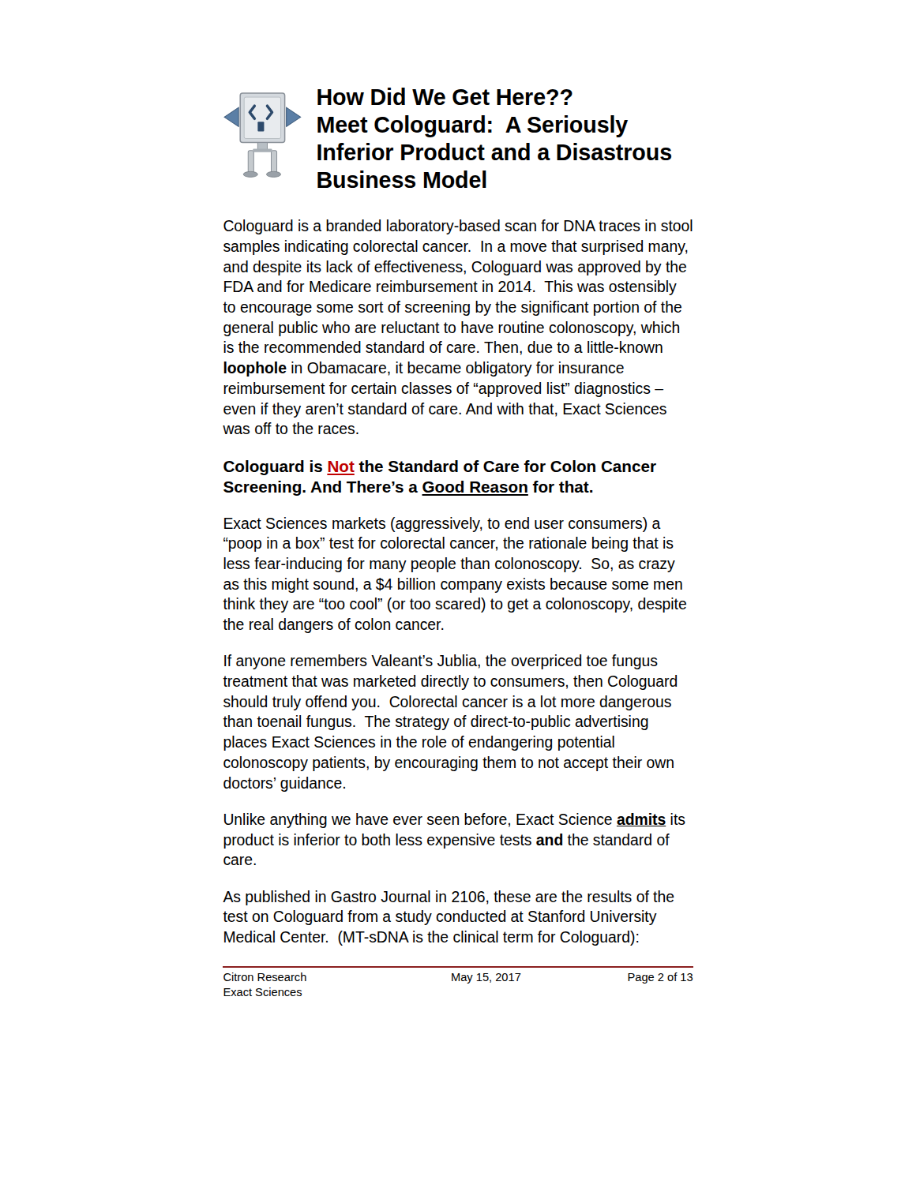How Did We Get Here??
Meet Cologuard: A Seriously Inferior Product and a Disastrous Business Model
Cologuard is a branded laboratory-based scan for DNA traces in stool samples indicating colorectal cancer. In a move that surprised many, and despite its lack of effectiveness, Cologuard was approved by the FDA and for Medicare reimbursement in 2014. This was ostensibly to encourage some sort of screening by the significant portion of the general public who are reluctant to have routine colonoscopy, which is the recommended standard of care. Then, due to a little-known loophole in Obamacare, it became obligatory for insurance reimbursement for certain classes of “approved list” diagnostics – even if they aren’t standard of care. And with that, Exact Sciences was off to the races.
Cologuard is Not the Standard of Care for Colon Cancer Screening. And There’s a Good Reason for that.
Exact Sciences markets (aggressively, to end user consumers) a “poop in a box” test for colorectal cancer, the rationale being that is less fear-inducing for many people than colonoscopy. So, as crazy as this might sound, a $4 billion company exists because some men think they are “too cool” (or too scared) to get a colonoscopy, despite the real dangers of colon cancer.
If anyone remembers Valeant’s Jublia, the overpriced toe fungus treatment that was marketed directly to consumers, then Cologuard should truly offend you. Colorectal cancer is a lot more dangerous than toenail fungus. The strategy of direct-to-public advertising places Exact Sciences in the role of endangering potential colonoscopy patients, by encouraging them to not accept their own doctors’ guidance.
Unlike anything we have ever seen before, Exact Science admits its product is inferior to both less expensive tests and the standard of care.
As published in Gastro Journal in 2106, these are the results of the test on Cologuard from a study conducted at Stanford University Medical Center. (MT-sDNA is the clinical term for Cologuard):
Citron Research
Exact Sciences
May 15, 2017
Page 2 of 13